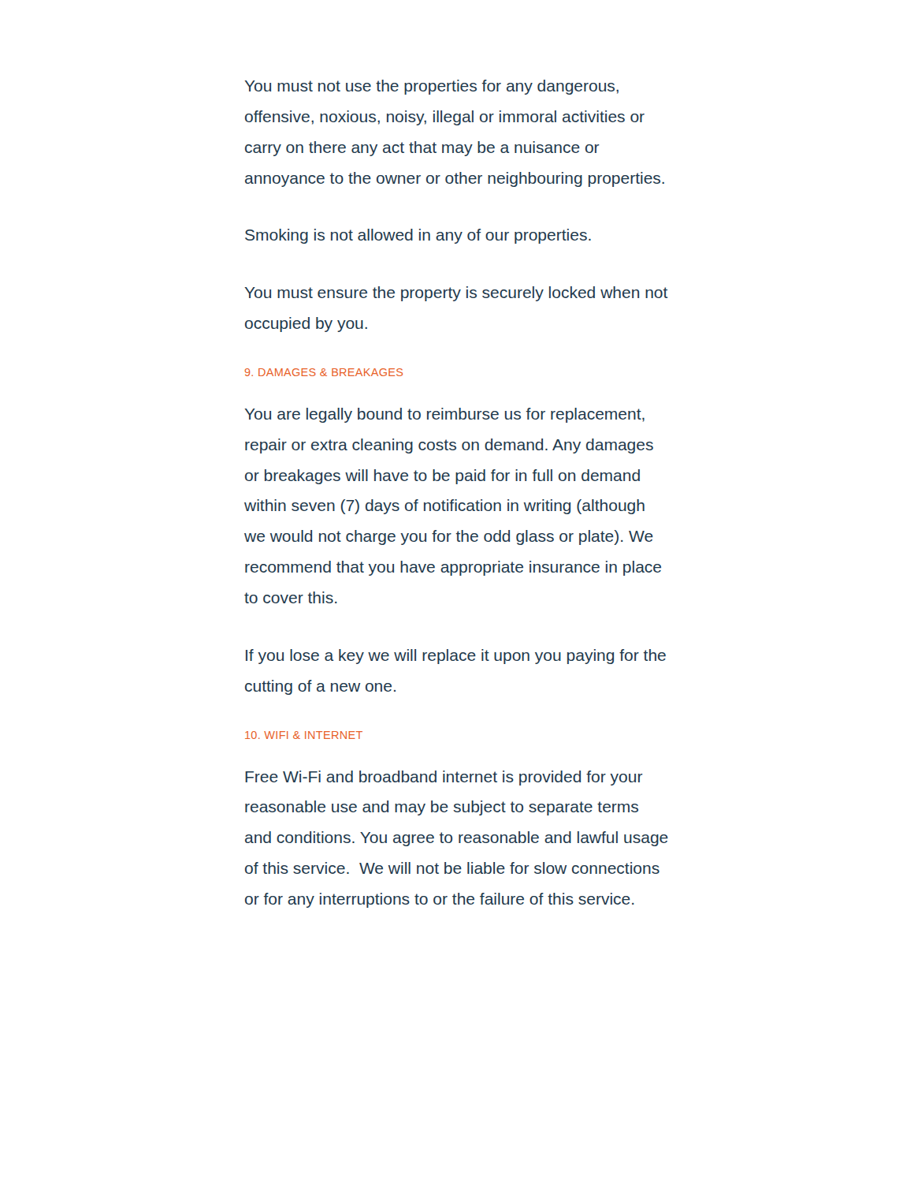You must not use the properties for any dangerous, offensive, noxious, noisy, illegal or immoral activities or carry on there any act that may be a nuisance or annoyance to the owner or other neighbouring properties.
Smoking is not allowed in any of our properties.
You must ensure the property is securely locked when not occupied by you.
9. Damages & Breakages
You are legally bound to reimburse us for replacement, repair or extra cleaning costs on demand. Any damages or breakages will have to be paid for in full on demand within seven (7) days of notification in writing (although we would not charge you for the odd glass or plate). We recommend that you have appropriate insurance in place to cover this.
If you lose a key we will replace it upon you paying for the cutting of a new one.
10. Wifi & Internet
Free Wi-Fi and broadband internet is provided for your reasonable use and may be subject to separate terms and conditions. You agree to reasonable and lawful usage of this service. We will not be liable for slow connections or for any interruptions to or the failure of this service.